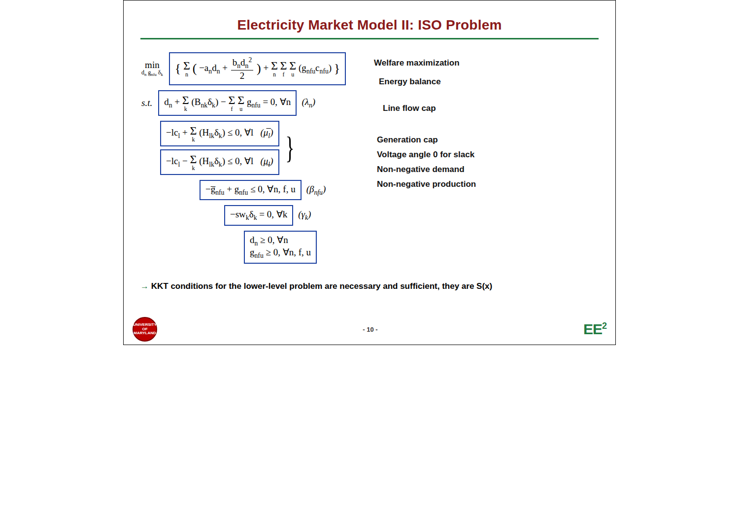Electricity Market Model II: ISO Problem
min dn gnfu δk { Σn ( −andn + bndn22 ) + Σn Σf Σu (gnfucnfu) }
s.t. dn + Σk (Bnkδk) − Σf Σu gnfu = 0, ∀n (λn)
−lcl + Σk (Hlkδk) ≤ 0, ∀l (μ̅l) −lcl − Σk (Hlkδk) ≤ 0, ∀l (μ̲l)
}
−g̅nfu + gnfu ≤ 0, ∀n, f, u (βnfu)
−swkδk = 0, ∀k (γk)
dn ≥ 0, ∀n
gnfu ≥ 0, ∀n, f, u
Welfare maximization
Energy balance
Line flow cap
Generation cap
Voltage angle 0 for slack
Non-negative demand
Non-negative production
→ KKT conditions for the lower-level problem are necessary and sufficient, they are S(x)
UNIVERSITY
OF
MARYLAND
- 10 -
EE2